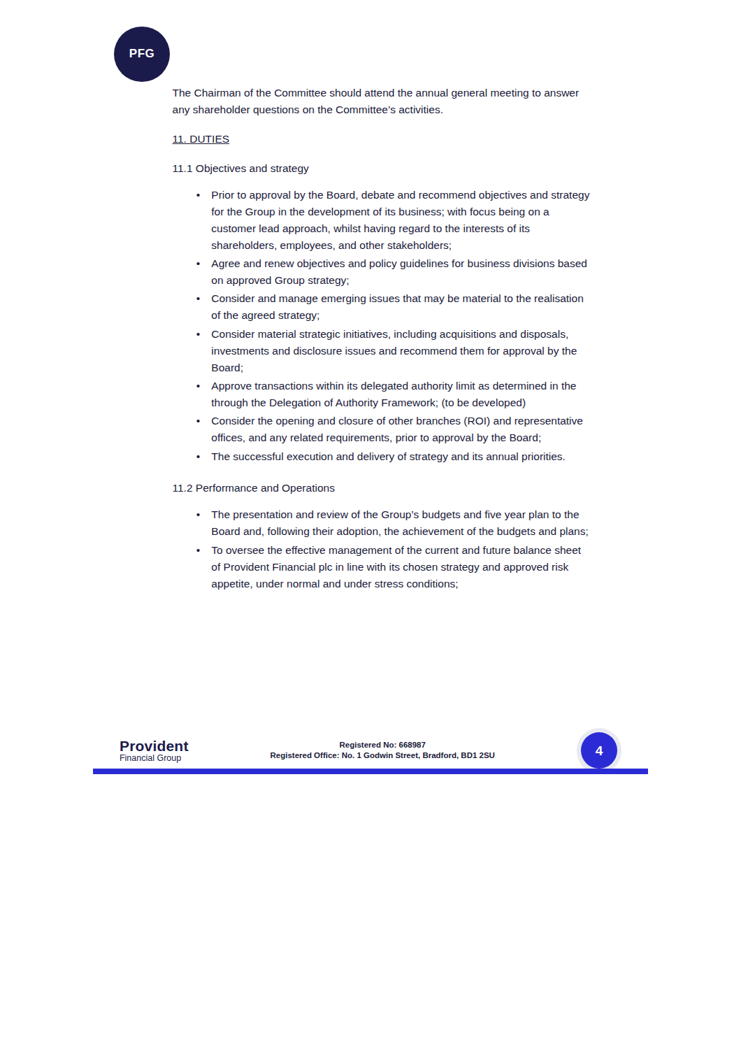PFG
The Chairman of the Committee should attend the annual general meeting to answer any shareholder questions on the Committee’s activities.
11. DUTIES
11.1 Objectives and strategy
Prior to approval by the Board, debate and recommend objectives and strategy for the Group in the development of its business; with focus being on a customer lead approach, whilst having regard to the interests of its shareholders, employees, and other stakeholders;
Agree and renew objectives and policy guidelines for business divisions based on approved Group strategy;
Consider and manage emerging issues that may be material to the realisation of the agreed strategy;
Consider material strategic initiatives, including acquisitions and disposals, investments and disclosure issues and recommend them for approval by the Board;
Approve transactions within its delegated authority limit as determined in the through the Delegation of Authority Framework; (to be developed)
Consider the opening and closure of other branches (ROI) and representative offices, and any related requirements, prior to approval by the Board;
The successful execution and delivery of strategy and its annual priorities.
11.2 Performance and Operations
The presentation and review of the Group’s budgets and five year plan to the Board and, following their adoption, the achievement of the budgets and plans;
To oversee the effective management of the current and future balance sheet of Provident Financial plc in line with its chosen strategy and approved risk appetite, under normal and under stress conditions;
Provident
Financial Group
Registered No: 668987
Registered Office: No. 1 Godwin Street, Bradford, BD1 2SU
4